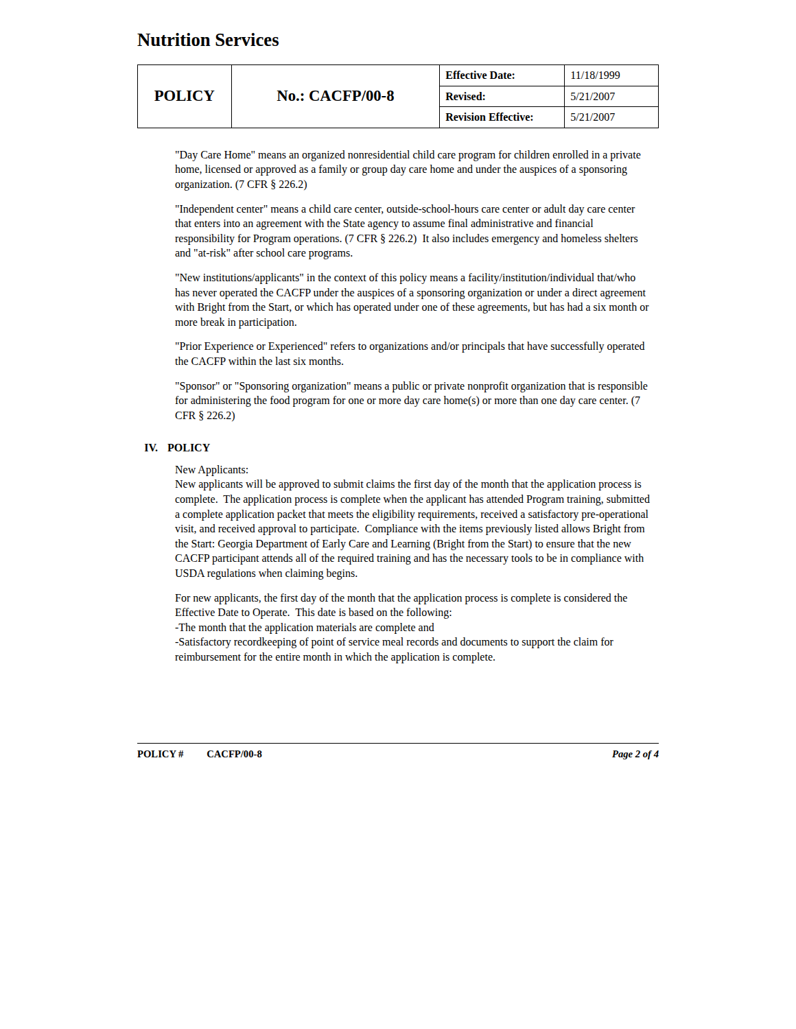Nutrition Services
| POLICY | No.: CACFP/00-8 | Effective Date: | 11/18/1999 |
| Revised: | 5/21/2007 |
| Revision Effective: | 5/21/2007 |
"Day Care Home" means an organized nonresidential child care program for children enrolled in a private home, licensed or approved as a family or group day care home and under the auspices of a sponsoring organization. (7 CFR § 226.2)
"Independent center" means a child care center, outside-school-hours care center or adult day care center that enters into an agreement with the State agency to assume final administrative and financial responsibility for Program operations. (7 CFR § 226.2) It also includes emergency and homeless shelters and "at-risk" after school care programs.
"New institutions/applicants" in the context of this policy means a facility/institution/individual that/who has never operated the CACFP under the auspices of a sponsoring organization or under a direct agreement with Bright from the Start, or which has operated under one of these agreements, but has had a six month or more break in participation.
"Prior Experience or Experienced" refers to organizations and/or principals that have successfully operated the CACFP within the last six months.
"Sponsor" or "Sponsoring organization" means a public or private nonprofit organization that is responsible for administering the food program for one or more day care home(s) or more than one day care center. (7 CFR § 226.2)
IV. POLICY
New Applicants:
New applicants will be approved to submit claims the first day of the month that the application process is complete. The application process is complete when the applicant has attended Program training, submitted a complete application packet that meets the eligibility requirements, received a satisfactory pre-operational visit, and received approval to participate. Compliance with the items previously listed allows Bright from the Start: Georgia Department of Early Care and Learning (Bright from the Start) to ensure that the new CACFP participant attends all of the required training and has the necessary tools to be in compliance with USDA regulations when claiming begins.
For new applicants, the first day of the month that the application process is complete is considered the Effective Date to Operate. This date is based on the following:
-The month that the application materials are complete and
-Satisfactory recordkeeping of point of service meal records and documents to support the claim for reimbursement for the entire month in which the application is complete.
POLICY # CACFP/00-8
Page 2 of 4